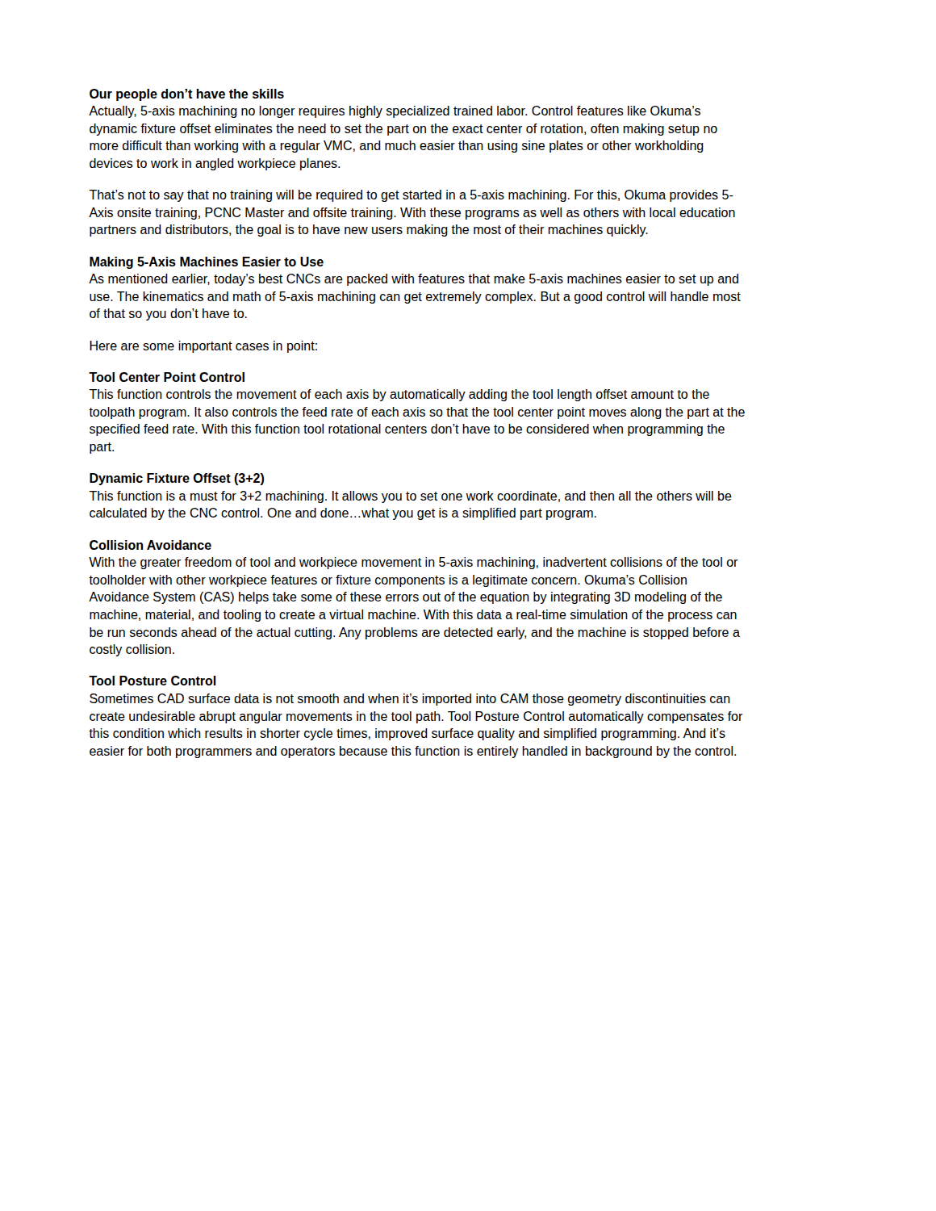Our people don’t have the skills
Actually, 5-axis machining no longer requires highly specialized trained labor. Control features like Okuma’s dynamic fixture offset eliminates the need to set the part on the exact center of rotation, often making setup no more difficult than working with a regular VMC, and much easier than using sine plates or other workholding devices to work in angled workpiece planes.
That’s not to say that no training will be required to get started in a 5-axis machining. For this, Okuma provides 5-Axis onsite training, PCNC Master and offsite training. With these programs as well as others with local education partners and distributors, the goal is to have new users making the most of their machines quickly.
Making 5-Axis Machines Easier to Use
As mentioned earlier, today’s best CNCs are packed with features that make 5-axis machines easier to set up and use. The kinematics and math of 5-axis machining can get extremely complex. But a good control will handle most of that so you don’t have to.
Here are some important cases in point:
Tool Center Point Control
This function controls the movement of each axis by automatically adding the tool length offset amount to the toolpath program. It also controls the feed rate of each axis so that the tool center point moves along the part at the specified feed rate. With this function tool rotational centers don’t have to be considered when programming the part.
Dynamic Fixture Offset (3+2)
This function is a must for 3+2 machining. It allows you to set one work coordinate, and then all the others will be calculated by the CNC control. One and done…what you get is a simplified part program.
Collision Avoidance
With the greater freedom of tool and workpiece movement in 5-axis machining, inadvertent collisions of the tool or toolholder with other workpiece features or fixture components is a legitimate concern. Okuma’s Collision Avoidance System (CAS) helps take some of these errors out of the equation by integrating 3D modeling of the machine, material, and tooling to create a virtual machine. With this data a real-time simulation of the process can be run seconds ahead of the actual cutting. Any problems are detected early, and the machine is stopped before a costly collision.
Tool Posture Control
Sometimes CAD surface data is not smooth and when it’s imported into CAM those geometry discontinuities can create undesirable abrupt angular movements in the tool path. Tool Posture Control automatically compensates for this condition which results in shorter cycle times, improved surface quality and simplified programming. And it’s easier for both programmers and operators because this function is entirely handled in background by the control.